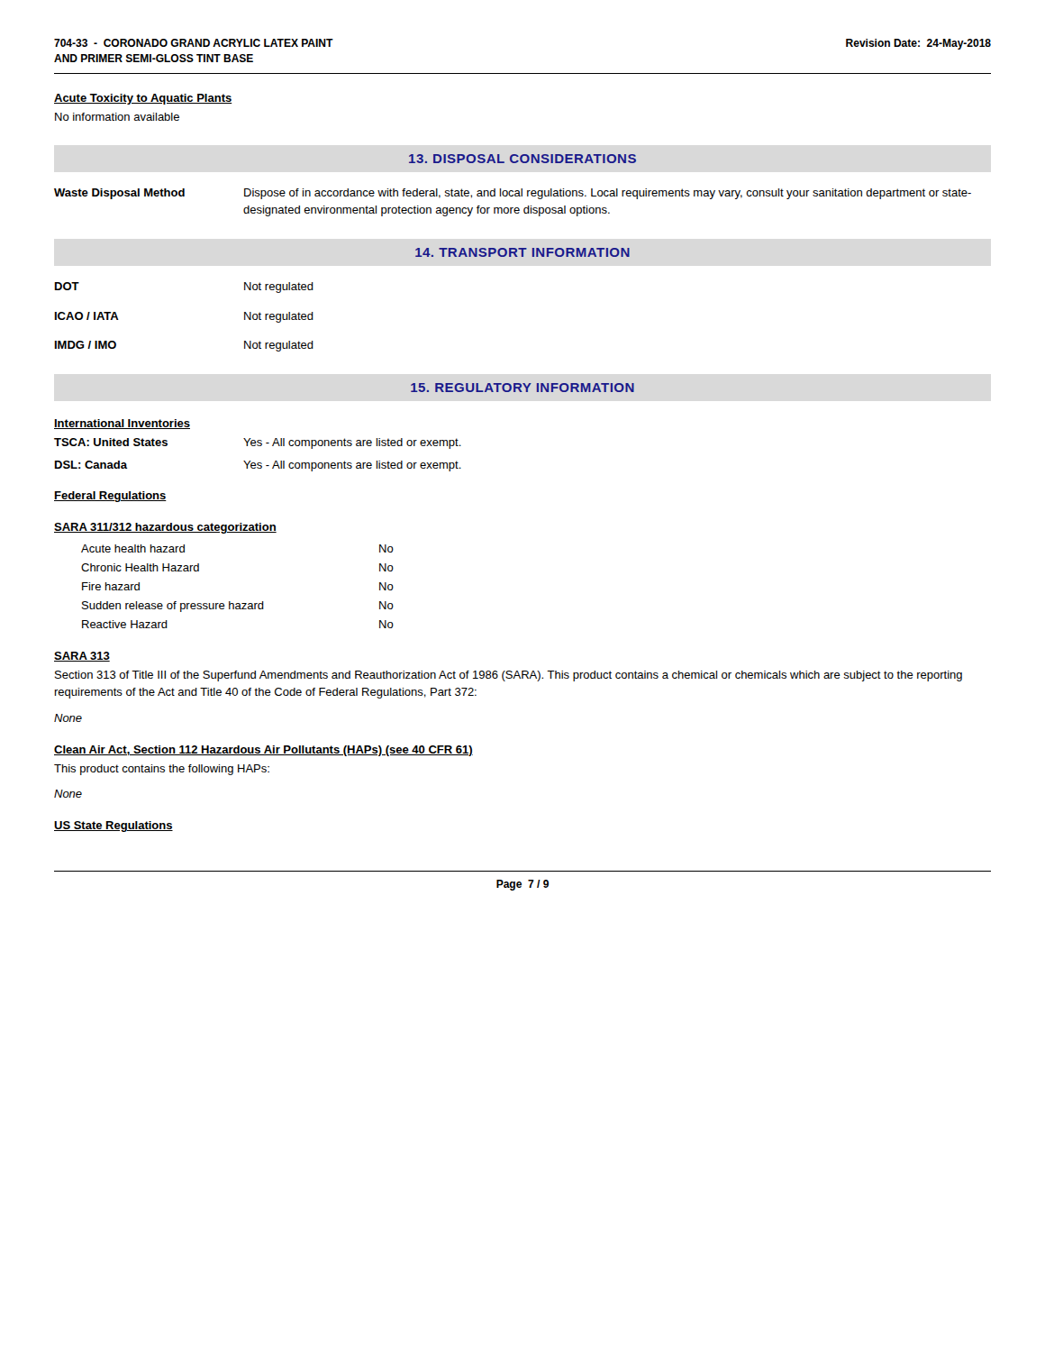704-33 - CORONADO GRAND ACRYLIC LATEX PAINT
AND PRIMER SEMI-GLOSS TINT BASE
Revision Date: 24-May-2018
Acute Toxicity to Aquatic Plants
No information available
13. DISPOSAL CONSIDERATIONS
Waste Disposal Method
Dispose of in accordance with federal, state, and local regulations. Local requirements may vary, consult your sanitation department or state-designated environmental protection agency for more disposal options.
14. TRANSPORT INFORMATION
DOT
Not regulated
ICAO / IATA
Not regulated
IMDG / IMO
Not regulated
15. REGULATORY INFORMATION
International Inventories
TSCA: United States
Yes - All components are listed or exempt.
DSL: Canada
Yes - All components are listed or exempt.
Federal Regulations
SARA 311/312 hazardous categorization
| Acute health hazard | No |
| Chronic Health Hazard | No |
| Fire hazard | No |
| Sudden release of pressure hazard | No |
| Reactive Hazard | No |
SARA 313
Section 313 of Title III of the Superfund Amendments and Reauthorization Act of 1986 (SARA). This product contains a chemical or chemicals which are subject to the reporting requirements of the Act and Title 40 of the Code of Federal Regulations, Part 372:
None
Clean Air Act, Section 112 Hazardous Air Pollutants (HAPs) (see 40 CFR 61)
This product contains the following HAPs:
None
US State Regulations
Page 7 / 9